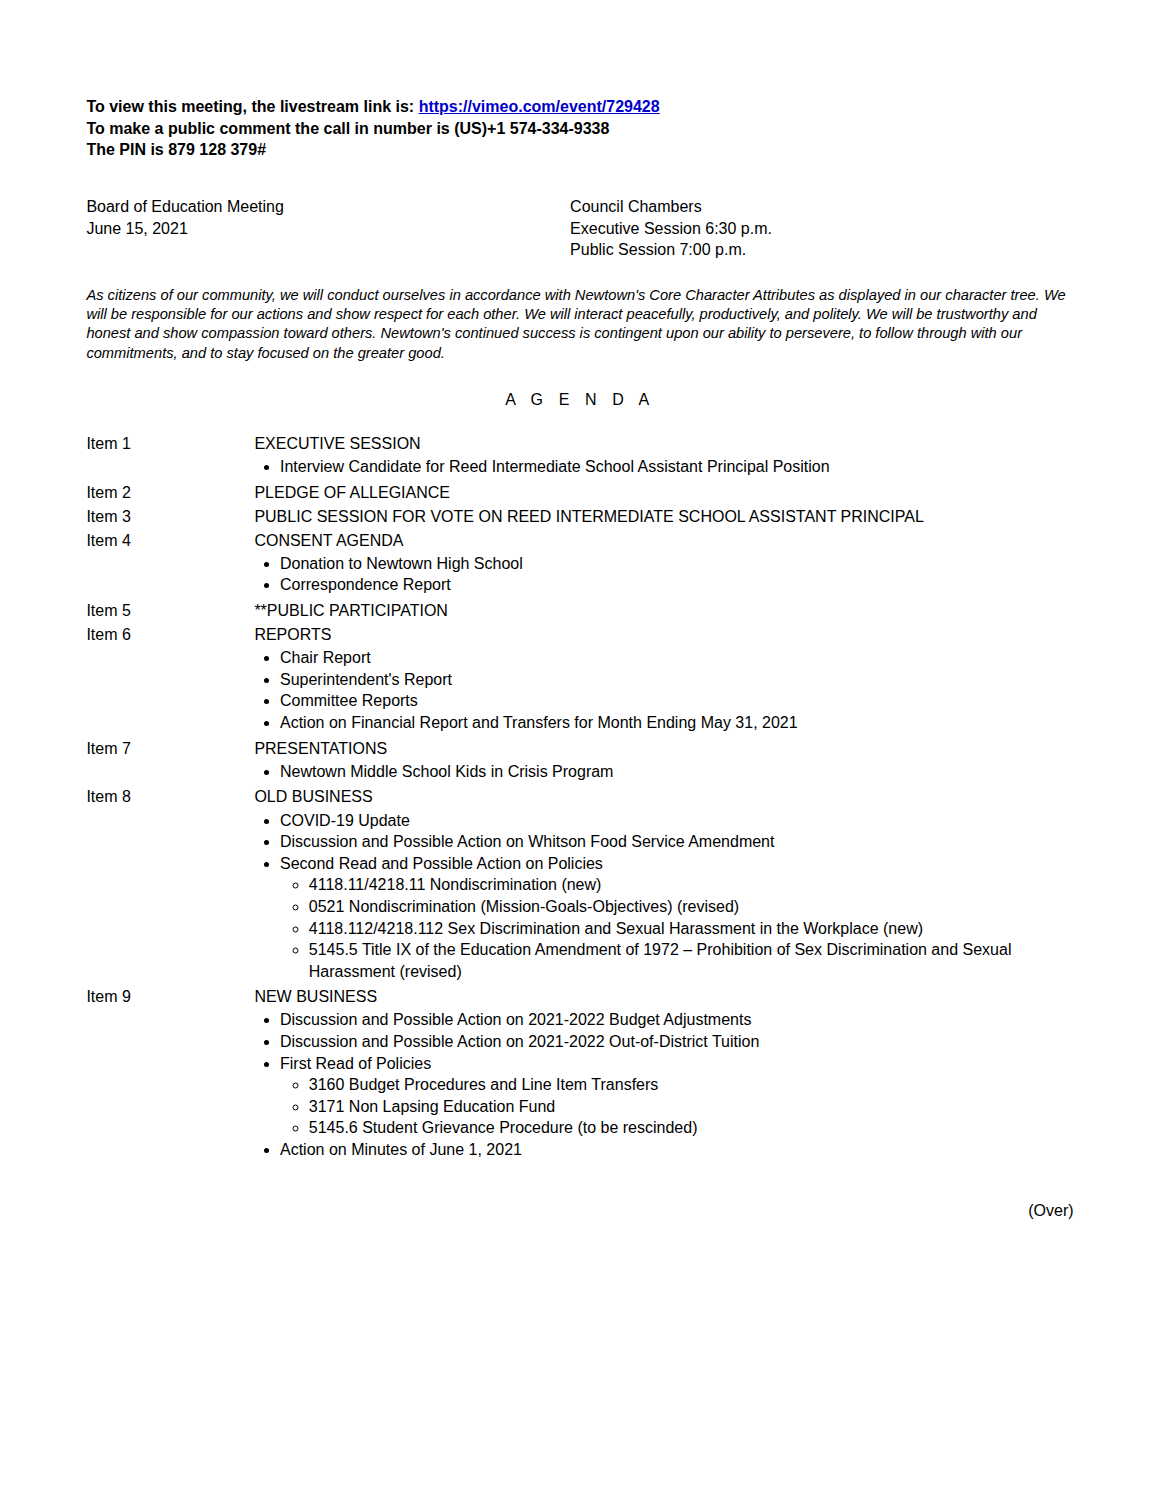To view this meeting, the livestream link is: https://vimeo.com/event/729428
To make a public comment the call in number is (US)+1 574-334-9338
The PIN is 879 128 379#
| Board of Education Meeting June 15, 2021 | Council Chambers Executive Session 6:30 p.m. Public Session 7:00 p.m. |
As citizens of our community, we will conduct ourselves in accordance with Newtown's Core Character Attributes as displayed in our character tree. We will be responsible for our actions and show respect for each other. We will interact peacefully, productively, and politely. We will be trustworthy and honest and show compassion toward others. Newtown's continued success is contingent upon our ability to persevere, to follow through with our commitments, and to stay focused on the greater good.
A G E N D A
| Item 1 | EXECUTIVE SESSION Interview Candidate for Reed Intermediate School Assistant Principal Position |
| Item 2 | PLEDGE OF ALLEGIANCE |
| Item 3 | PUBLIC SESSION FOR VOTE ON REED INTERMEDIATE SCHOOL ASSISTANT PRINCIPAL |
| Item 4 | CONSENT AGENDA Donation to Newtown High School Correspondence Report |
| Item 5 | **PUBLIC PARTICIPATION |
| Item 6 | REPORTS Chair Report Superintendent's Report Committee Reports Action on Financial Report and Transfers for Month Ending May 31, 2021 |
| Item 7 | PRESENTATIONS Newtown Middle School Kids in Crisis Program |
| Item 8 | OLD BUSINESS COVID-19 Update Discussion and Possible Action on Whitson Food Service Amendment Second Read and Possible Action on Policies 4118.11/4218.11 Nondiscrimination (new) 0521 Nondiscrimination (Mission-Goals-Objectives) (revised) 4118.112/4218.112 Sex Discrimination and Sexual Harassment in the Workplace (new) 5145.5 Title IX of the Education Amendment of 1972 – Prohibition of Sex Discrimination and Sexual Harassment (revised) |
| Item 9 | NEW BUSINESS Discussion and Possible Action on 2021-2022 Budget Adjustments Discussion and Possible Action on 2021-2022 Out-of-District Tuition First Read of Policies 3160 Budget Procedures and Line Item Transfers 3171 Non Lapsing Education Fund 5145.6 Student Grievance Procedure (to be rescinded) Action on Minutes of June 1, 2021 |
(Over)